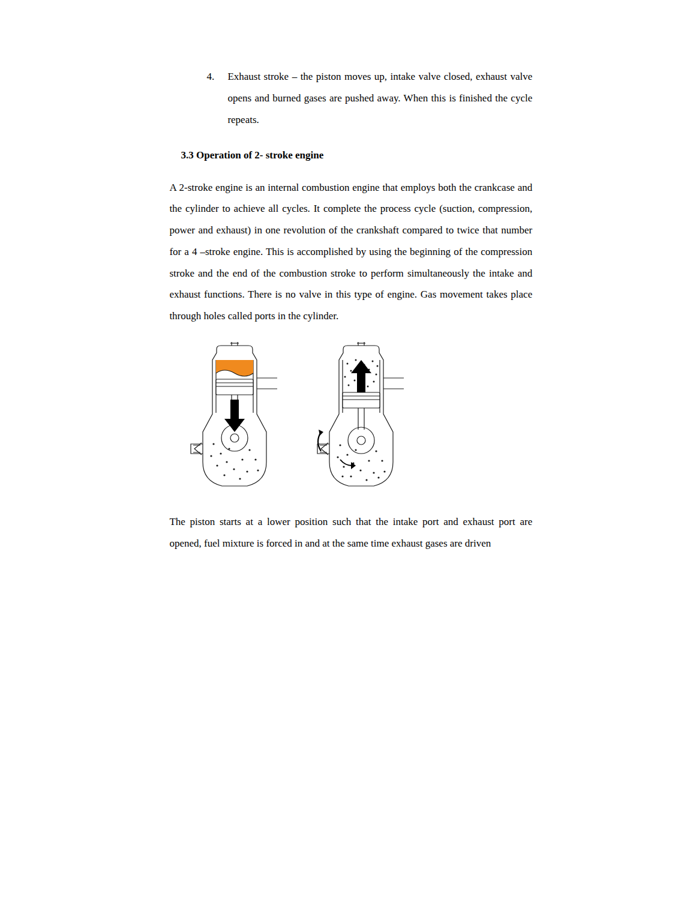4. Exhaust stroke – the piston moves up, intake valve closed, exhaust valve opens and burned gases are pushed away. When this is finished the cycle repeats.
3.3 Operation of 2- stroke engine
A 2-stroke engine is an internal combustion engine that employs both the crankcase and the cylinder to achieve all cycles. It complete the process cycle (suction, compression, power and exhaust) in one revolution of the crankshaft compared to twice that number for a 4 –stroke engine. This is accomplished by using the beginning of the compression stroke and the end of the combustion stroke to perform simultaneously the intake and exhaust functions. There is no valve in this type of engine. Gas movement takes place through holes called ports in the cylinder.
The piston starts at a lower position such that the intake port and exhaust port are opened, fuel mixture is forced in and at the same time exhaust gases are driven